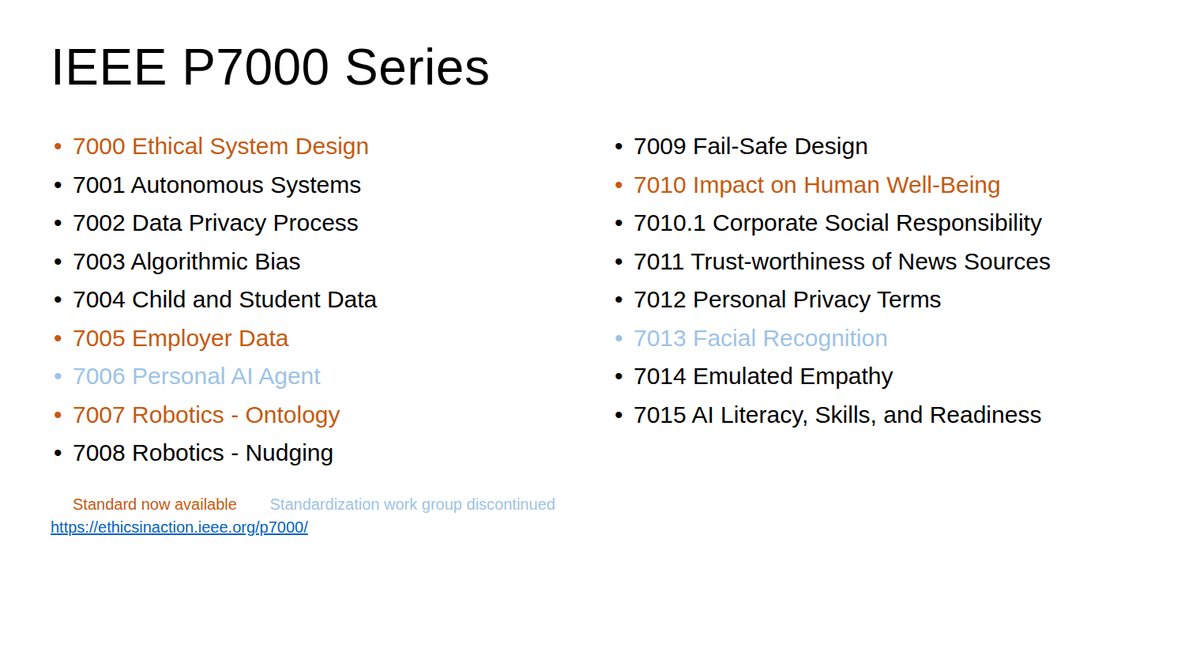IEEE P7000 Series
7000 Ethical System Design
7001 Autonomous Systems
7002 Data Privacy Process
7003 Algorithmic Bias
7004 Child and Student Data
7005 Employer Data
7006 Personal AI Agent
7007 Robotics - Ontology
7008 Robotics - Nudging
7009 Fail-Safe Design
7010 Impact on Human Well-Being
7010.1 Corporate Social Responsibility
7011 Trust-worthiness of News Sources
7012 Personal Privacy Terms
7013 Facial Recognition
7014 Emulated Empathy
7015 AI Literacy, Skills, and Readiness
Standard now available Standardization work group discontinued
https://ethicsinaction.ieee.org/p7000/